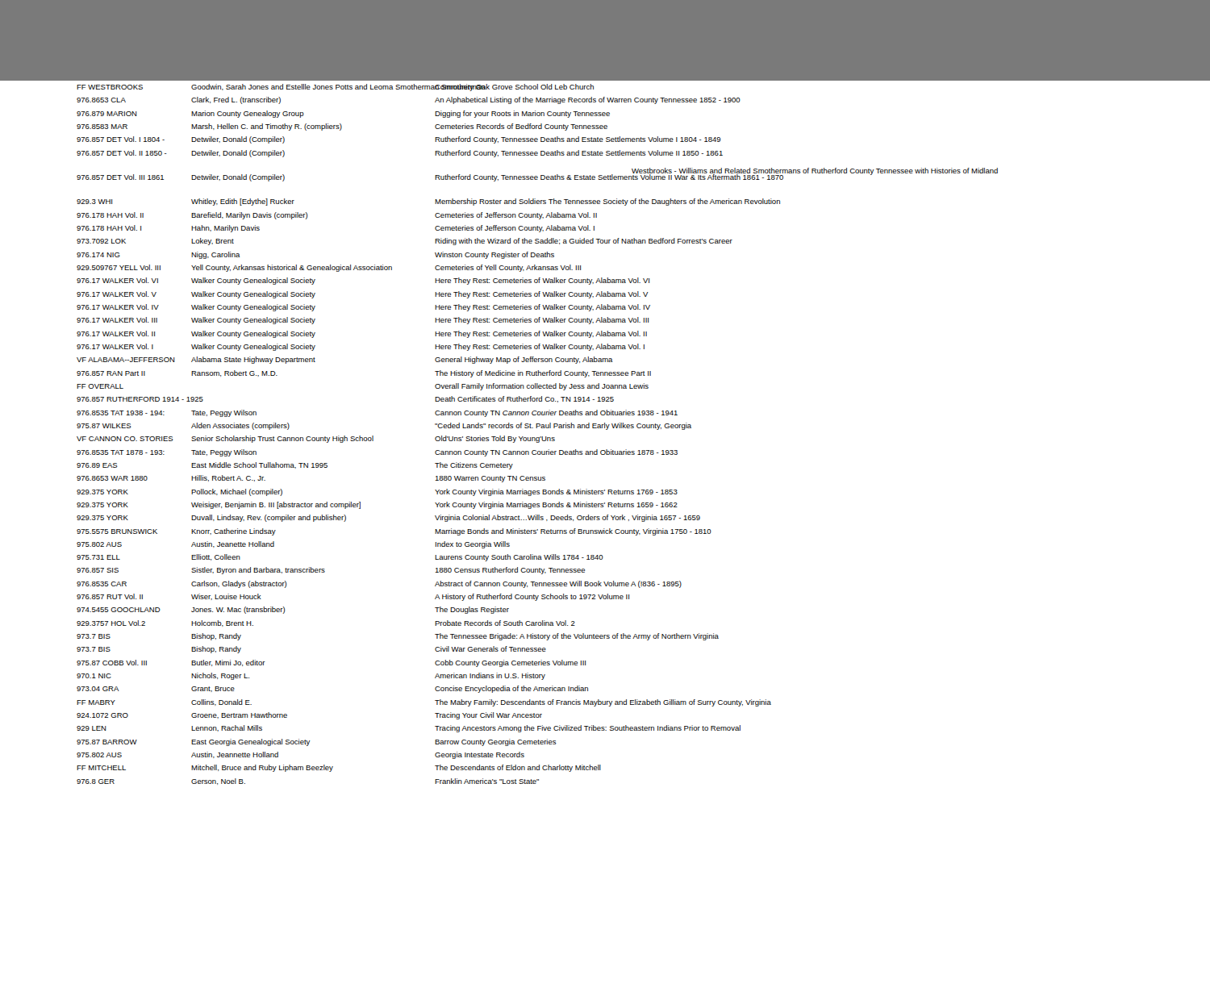Westbrooks - Williams and Related Smothermans of Rutherford County Tennessee with Histories of Midland
| FF WESTBROOKS | Goodwin, Sarah Jones and Estellle Jones Potts and Leoma Smotherman Smotherman | Community Oak Grove School Old Leb Church |
| 976.8653 CLA | Clark, Fred L. (transcriber) | An Alphabetical Listing of the Marriage Records of Warren County Tennessee 1852 - 1900 |
| 976.879 MARION | Marion County Genealogy Group | Digging for your Roots in Marion County Tennessee |
| 976.8583 MAR | Marsh, Hellen C. and Timothy R. (compliers) | Cemeteries Records of Bedford County Tennessee |
| 976.857 DET Vol. I 1804 - | Detwiler, Donald (Compiler) | Rutherford County, Tennessee Deaths and Estate Settlements Volume I 1804 - 1849 |
| 976.857 DET Vol. II 1850 - | Detwiler, Donald (Compiler) | Rutherford County, Tennessee Deaths and Estate Settlements Volume II 1850 - 1861 |
| 976.857 DET Vol. III 1861 | Detwiler, Donald (Compiler) | Rutherford County, Tennessee Deaths & Estate Settlements Volume II War & Its Aftermath 1861 - 1870 |
| 929.3 WHI | Whitley, Edith [Edythe] Rucker | Membership Roster and Soldiers The Tennessee Society of the Daughters of the American Revolution |
| 976.178 HAH Vol. II | Barefield, Marilyn Davis (compiler) | Cemeteries of Jefferson County, Alabama Vol. II |
| 976.178 HAH Vol. I | Hahn, Marilyn Davis | Cemeteries of Jefferson County, Alabama Vol. I |
| 973.7092 LOK | Lokey, Brent | Riding with the Wizard of the Saddle; a Guided Tour of Nathan Bedford Forrest's Career |
| 976.174 NIG | Nigg, Carolina | Winston County Register of Deaths |
| 929.509767 YELL Vol. III | Yell County, Arkansas historical & Genealogical Association | Cemeteries of Yell County, Arkansas Vol. III |
| 976.17 WALKER Vol. VI | Walker County Genealogical Society | Here They Rest: Cemeteries of Walker County, Alabama Vol. VI |
| 976.17 WALKER Vol. V | Walker County Genealogical Society | Here They Rest: Cemeteries of Walker County, Alabama Vol. V |
| 976.17 WALKER Vol. IV | Walker County Genealogical Society | Here They Rest: Cemeteries of Walker County, Alabama Vol. IV |
| 976.17 WALKER Vol. III | Walker County Genealogical Society | Here They Rest: Cemeteries of Walker County, Alabama Vol. III |
| 976.17 WALKER Vol. II | Walker County Genealogical Society | Here They Rest: Cemeteries of Walker County, Alabama Vol. II |
| 976.17 WALKER Vol. I | Walker County Genealogical Society | Here They Rest: Cemeteries of Walker County, Alabama Vol. I |
| VF ALABAMA--JEFFERSON | Alabama State Highway Department | General Highway Map of Jefferson County, Alabama |
| 976.857 RAN Part II | Ransom, Robert G., M.D. | The History of Medicine in Rutherford County, Tennessee Part II |
| FF OVERALL | | Overall Family Information collected by Jess and Joanna Lewis |
| 976.857 RUTHERFORD 1914 - 1925 | | Death Certificates of Rutherford Co., TN 1914 - 1925 |
| 976.8535 TAT 1938 - 194: | Tate, Peggy Wilson | Cannon County TN Cannon Courier Deaths and Obituaries 1938 - 1941 |
| 975.87 WILKES | Alden Associates (compilers) | "Ceded Lands" records of St. Paul Parish and Early Wilkes County, Georgia |
| VF CANNON CO. STORIES | Senior Scholarship Trust Cannon County High School | Old'Uns' Stories Told By Young'Uns |
| 976.8535 TAT 1878 - 193: | Tate, Peggy Wilson | Cannon County TN Cannon Courier Deaths and Obituaries 1878 - 1933 |
| 976.89 EAS | East Middle School Tullahoma, TN 1995 | The Citizens Cemetery |
| 976.8653 WAR 1880 | Hillis, Robert A. C., Jr. | 1880 Warren County TN Census |
| 929.375 YORK | Pollock, Michael (compiler) | York County Virginia Marriages Bonds & Ministers' Returns 1769 - 1853 |
| 929.375 YORK | Weisiger, Benjamin B. III [abstractor and compiler] | York County Virginia Marriages Bonds & Ministers' Returns 1659 - 1662 |
| 929.375 YORK | Duvall, Lindsay, Rev. (compiler and publisher) | Virginia Colonial Abstract…Wills , Deeds, Orders of York , Virginia 1657 - 1659 |
| 975.5575 BRUNSWICK | Knorr, Catherine Lindsay | Marriage Bonds and Ministers' Returns of Brunswick County, Virginia 1750 - 1810 |
| 975.802 AUS | Austin, Jeanette Holland | Index to Georgia Wills |
| 975.731 ELL | Elliott, Colleen | Laurens County South Carolina Wills 1784 - 1840 |
| 976.857 SIS | Sistler, Byron and Barbara, transcribers | 1880 Census Rutherford County, Tennessee |
| 976.8535 CAR | Carlson, Gladys (abstractor) | Abstract of Cannon County, Tennessee Will Book Volume A (!836 - 1895) |
| 976.857 RUT Vol. II | Wiser, Louise Houck | A History of Rutherford County Schools to 1972 Volume II |
| 974.5455 GOOCHLAND | Jones. W. Mac (transbriber) | The Douglas Register |
| 929.3757 HOL Vol.2 | Holcomb, Brent H. | Probate Records of South Carolina Vol. 2 |
| 973.7 BIS | Bishop, Randy | The Tennessee Brigade: A History of the Volunteers of the Army of Northern Virginia |
| 973.7 BIS | Bishop, Randy | Civil War Generals of Tennessee |
| 975.87 COBB Vol. III | Butler, Mimi Jo, editor | Cobb County Georgia Cemeteries Volume III |
| 970.1 NIC | Nichols, Roger L. | American Indians in U.S. History |
| 973.04 GRA | Grant, Bruce | Concise Encyclopedia of the American Indian |
| FF MABRY | Collins, Donald E. | The Mabry Family: Descendants of Francis Maybury and Elizabeth Gilliam of Surry County, Virginia |
| 924.1072 GRO | Groene, Bertram Hawthorne | Tracing Your Civil War Ancestor |
| 929 LEN | Lennon, Rachal Mills | Tracing Ancestors Among the Five Civilized Tribes: Southeastern Indians Prior to Removal |
| 975.87 BARROW | East Georgia Genealogical Society | Barrow County Georgia Cemeteries |
| 975.802 AUS | Austin, Jeannette Holland | Georgia Intestate Records |
| FF MITCHELL | Mitchell, Bruce and Ruby Lipham Beezley | The Descendants of Eldon and Charlotty Mitchell |
| 976.8 GER | Gerson, Noel B. | Franklin America's "Lost State" |